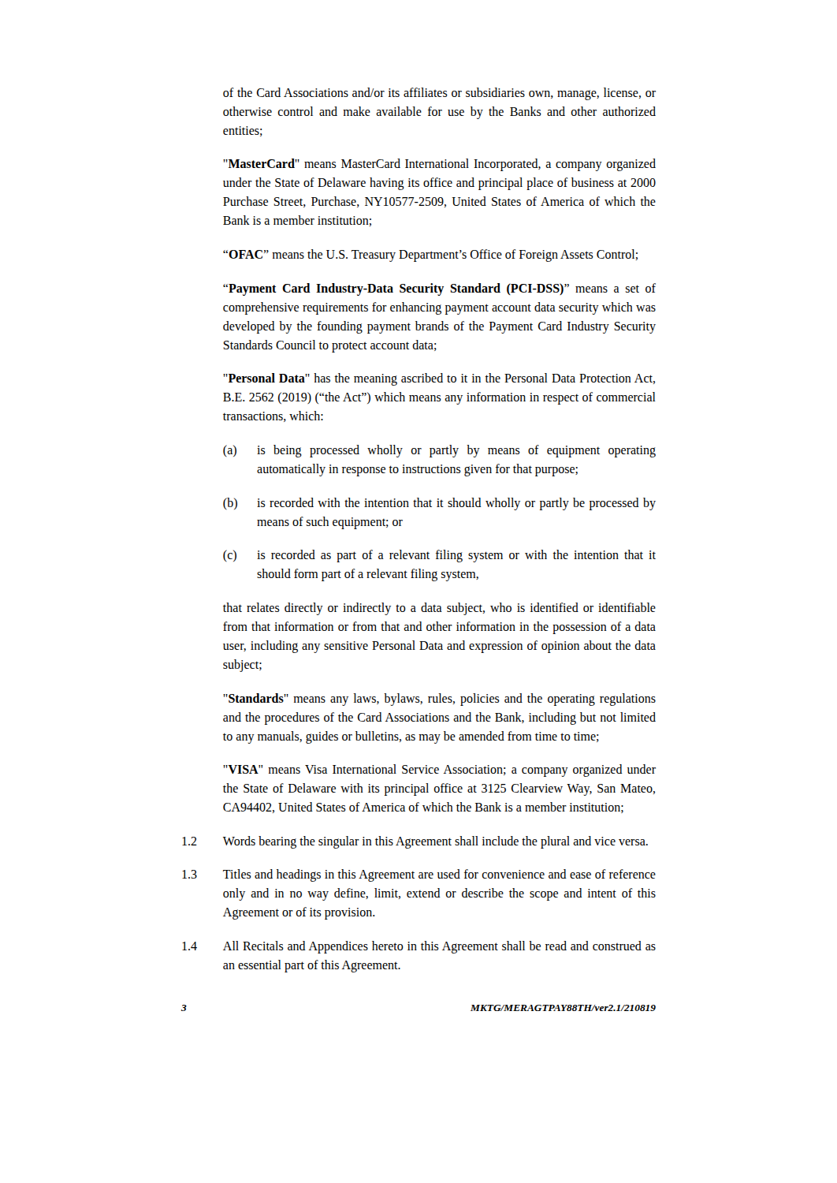of the Card Associations and/or its affiliates or subsidiaries own, manage, license, or otherwise control and make available for use by the Banks and other authorized entities;
"MasterCard" means MasterCard International Incorporated, a company organized under the State of Delaware having its office and principal place of business at 2000 Purchase Street, Purchase, NY10577-2509, United States of America of which the Bank is a member institution;
“OFAC” means the U.S. Treasury Department’s Office of Foreign Assets Control;
“Payment Card Industry-Data Security Standard (PCI-DSS)” means a set of comprehensive requirements for enhancing payment account data security which was developed by the founding payment brands of the Payment Card Industry Security Standards Council to protect account data;
"Personal Data" has the meaning ascribed to it in the Personal Data Protection Act, B.E. 2562 (2019) (“the Act”) which means any information in respect of commercial transactions, which:
(a)
is being processed wholly or partly by means of equipment operating automatically in response to instructions given for that purpose;
(b)
is recorded with the intention that it should wholly or partly be processed by means of such equipment; or
(c)
is recorded as part of a relevant filing system or with the intention that it should form part of a relevant filing system,
that relates directly or indirectly to a data subject, who is identified or identifiable from that information or from that and other information in the possession of a data user, including any sensitive Personal Data and expression of opinion about the data subject;
"Standards" means any laws, bylaws, rules, policies and the operating regulations and the procedures of the Card Associations and the Bank, including but not limited to any manuals, guides or bulletins, as may be amended from time to time;
"VISA" means Visa International Service Association; a company organized under the State of Delaware with its principal office at 3125 Clearview Way, San Mateo, CA94402, United States of America of which the Bank is a member institution;
1.2
Words bearing the singular in this Agreement shall include the plural and vice versa.
1.3
Titles and headings in this Agreement are used for convenience and ease of reference only and in no way define, limit, extend or describe the scope and intent of this Agreement or of its provision.
1.4
All Recitals and Appendices hereto in this Agreement shall be read and construed as an essential part of this Agreement.
3 MKTG/MERAGTPAY88TH/ver2.1/210819